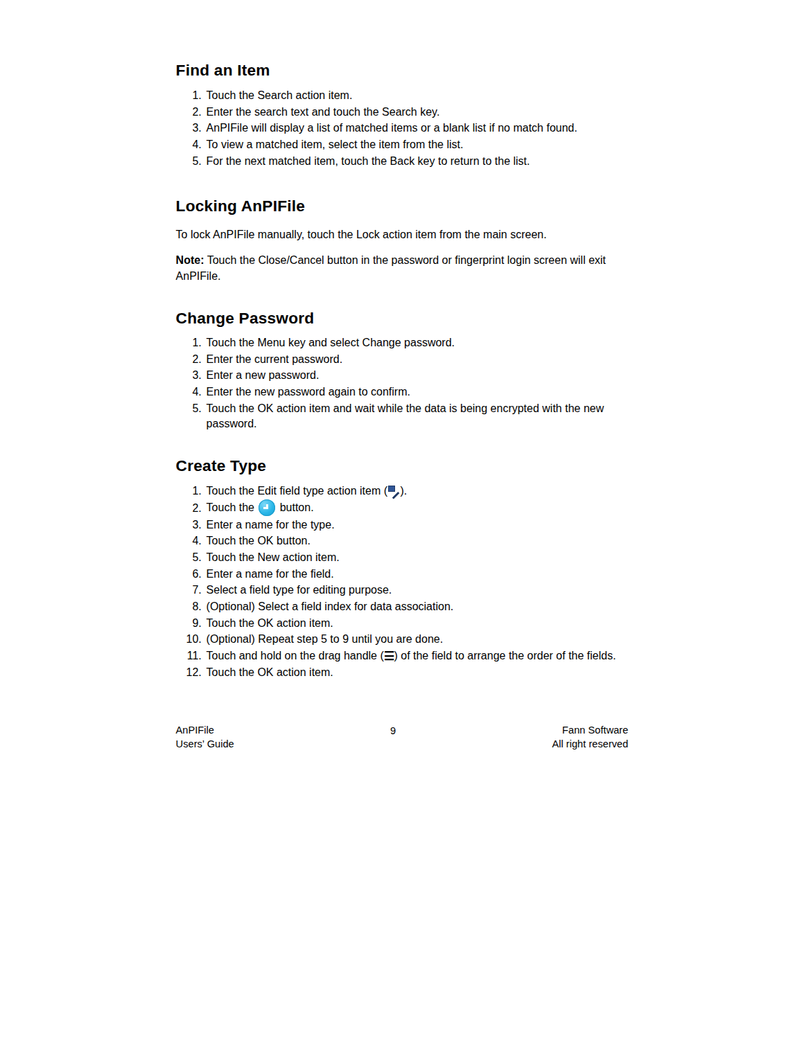Find an Item
Touch the Search action item.
Enter the search text and touch the Search key.
AnPIFile will display a list of matched items or a blank list if no match found.
To view a matched item, select the item from the list.
For the next matched item, touch the Back key to return to the list.
Locking AnPIFile
To lock AnPIFile manually, touch the Lock action item from the main screen.
Note: Touch the Close/Cancel button in the password or fingerprint login screen will exit AnPIFile.
Change Password
Touch the Menu key and select Change password.
Enter the current password.
Enter a new password.
Enter the new password again to confirm.
Touch the OK action item and wait while the data is being encrypted with the new password.
Create Type
Touch the Edit field type action item ( ).
Touch the button.
Enter a name for the type.
Touch the OK button.
Touch the New action item.
Enter a name for the field.
Select a field type for editing purpose.
(Optional) Select a field index for data association.
Touch the OK action item.
(Optional) Repeat step 5 to 9 until you are done.
Touch and hold on the drag handle (☰) of the field to arrange the order of the fields.
Touch the OK action item.
AnPIFile
Users’ Guide
9
Fann Software
All right reserved